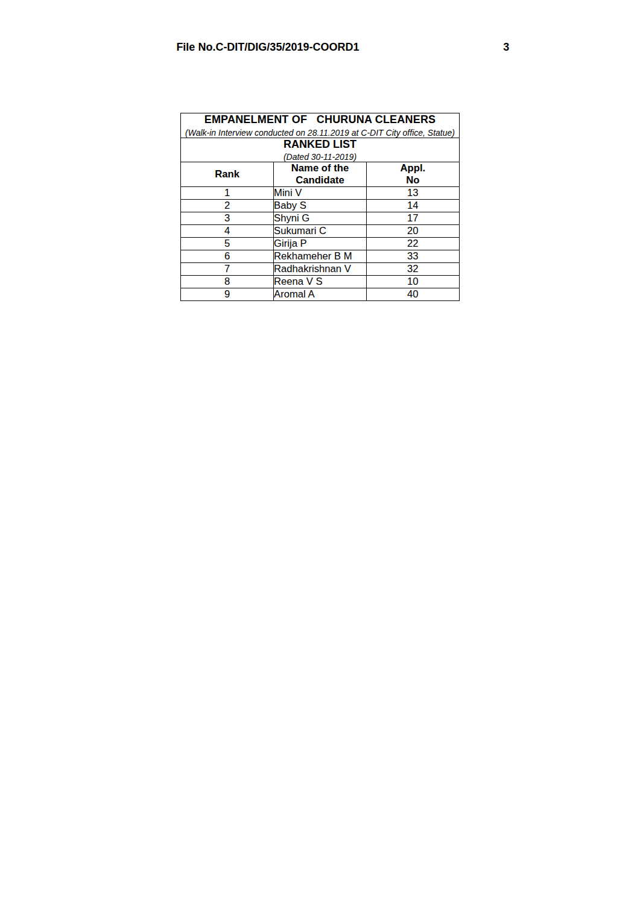File No.C-DIT/DIG/35/2019-COORD1
3
| EMPANELMENT OF CHURUNA CLEANERS (Walk-in Interview conducted on 28.11.2019 at C-DIT City office, Statue) |
| RANKED LIST (Dated 30-11-2019) |
| Rank | Name of the Candidate | Appl. No |
| 1 | Mini V | 13 |
| 2 | Baby S | 14 |
| 3 | Shyni G | 17 |
| 4 | Sukumari C | 20 |
| 5 | Girija P | 22 |
| 6 | Rekhameher B M | 33 |
| 7 | Radhakrishnan V | 32 |
| 8 | Reena V S | 10 |
| 9 | Aromal A | 40 |